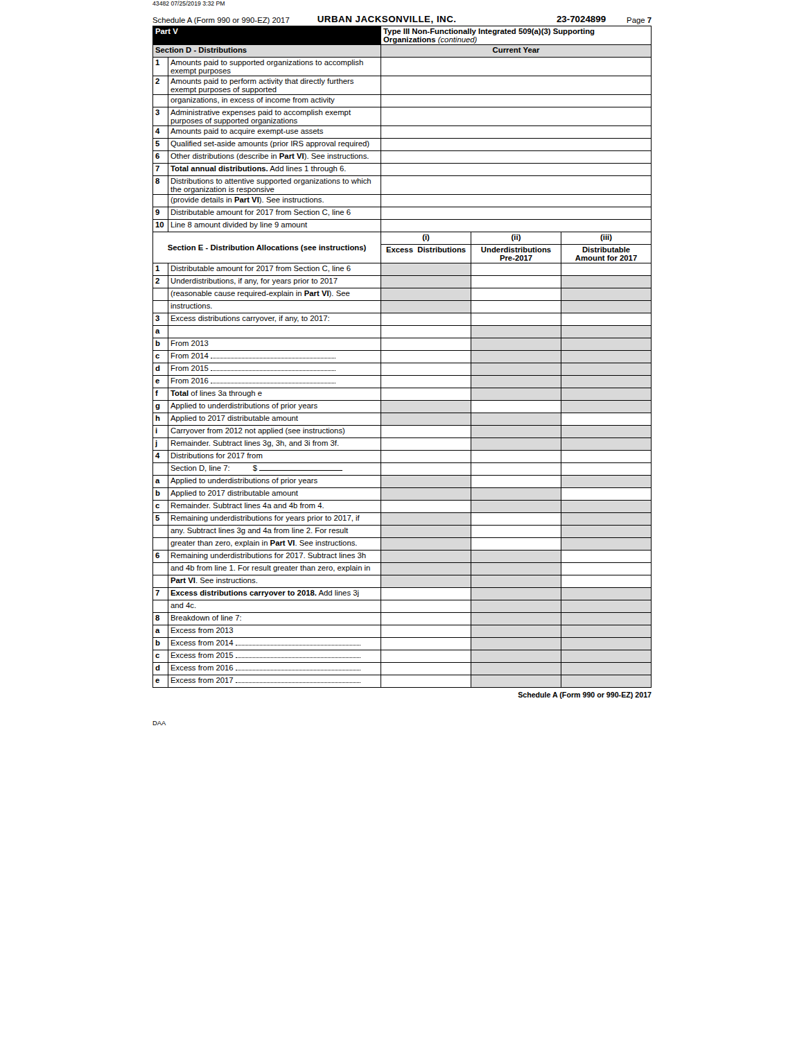43482 07/25/2019 3:32 PM
Schedule A (Form 990 or 990-EZ) 2017
URBAN JACKSONVILLE, INC.
23-7024899
Page 7
| Part V | Type III Non-Functionally Integrated 509(a)(3) Supporting Organizations (continued) |
| Section D - Distributions | Current Year |
| 1 | Amounts paid to supported organizations to accomplish exempt purposes | |
| 2 | Amounts paid to perform activity that directly furthers exempt purposes of supported | |
| | organizations, in excess of income from activity | |
| 3 | Administrative expenses paid to accomplish exempt purposes of supported organizations | |
| 4 | Amounts paid to acquire exempt-use assets | |
| 5 | Qualified set-aside amounts (prior IRS approval required) | |
| 6 | Other distributions (describe in Part VI ). See instructions. | |
| 7 | Total annual distributions. Add lines 1 through 6. | |
| 8 | Distributions to attentive supported organizations to which the organization is responsive | |
| | (provide details in Part VI ). See instructions. | |
| 9 | Distributable amount for 2017 from Section C, line 6 | |
| 10 | Line 8 amount divided by line 9 amount | |
| Section E - Distribution Allocations (see instructions) | (i) | (ii) | (iii) |
| Excess Distributions | Underdistributions Pre-2017 | Distributable Amount for 2017 |
| 1 | Distributable amount for 2017 from Section C, line 6 | | | |
| 2 | Underdistributions, if any, for years prior to 2017 | | | |
| | (reasonable cause required-explain in Part VI ). See | | | |
| | instructions. | | | |
| 3 | Excess distributions carryover, if any, to 2017: | | | |
| a | | | | |
| b | From 2013 | | | |
| c | From 2014 | | | |
| d | From 2015 | | | |
| e | From 2016 | | | |
| f | Total of lines 3a through e | | | |
| g | Applied to underdistributions of prior years | | | |
| h | Applied to 2017 distributable amount | | | |
| i | Carryover from 2012 not applied (see instructions) | | | |
| j | Remainder. Subtract lines 3g, 3h, and 3i from 3f. | | | |
| 4 | Distributions for 2017 from | | | |
| | Section D, line 7: $ | | | |
| a | Applied to underdistributions of prior years | | | |
| b | Applied to 2017 distributable amount | | | |
| c | Remainder. Subtract lines 4a and 4b from 4. | | | |
| 5 | Remaining underdistributions for years prior to 2017, if | | | |
| | any. Subtract lines 3g and 4a from line 2. For result | | | |
| | greater than zero, explain in Part VI . See instructions. | | | |
| 6 | Remaining underdistributions for 2017. Subtract lines 3h | | | |
| | and 4b from line 1. For result greater than zero, explain in | | | |
| | Part VI . See instructions. | | | |
| 7 | Excess distributions carryover to 2018. Add lines 3j | | | |
| | and 4c. | | | |
| 8 | Breakdown of line 7: | | | |
| a | Excess from 2013 | | | |
| b | Excess from 2014 | | | |
| c | Excess from 2015 | | | |
| d | Excess from 2016 | | | |
| e | Excess from 2017 | | | |
Schedule A (Form 990 or 990-EZ) 2017
DAA